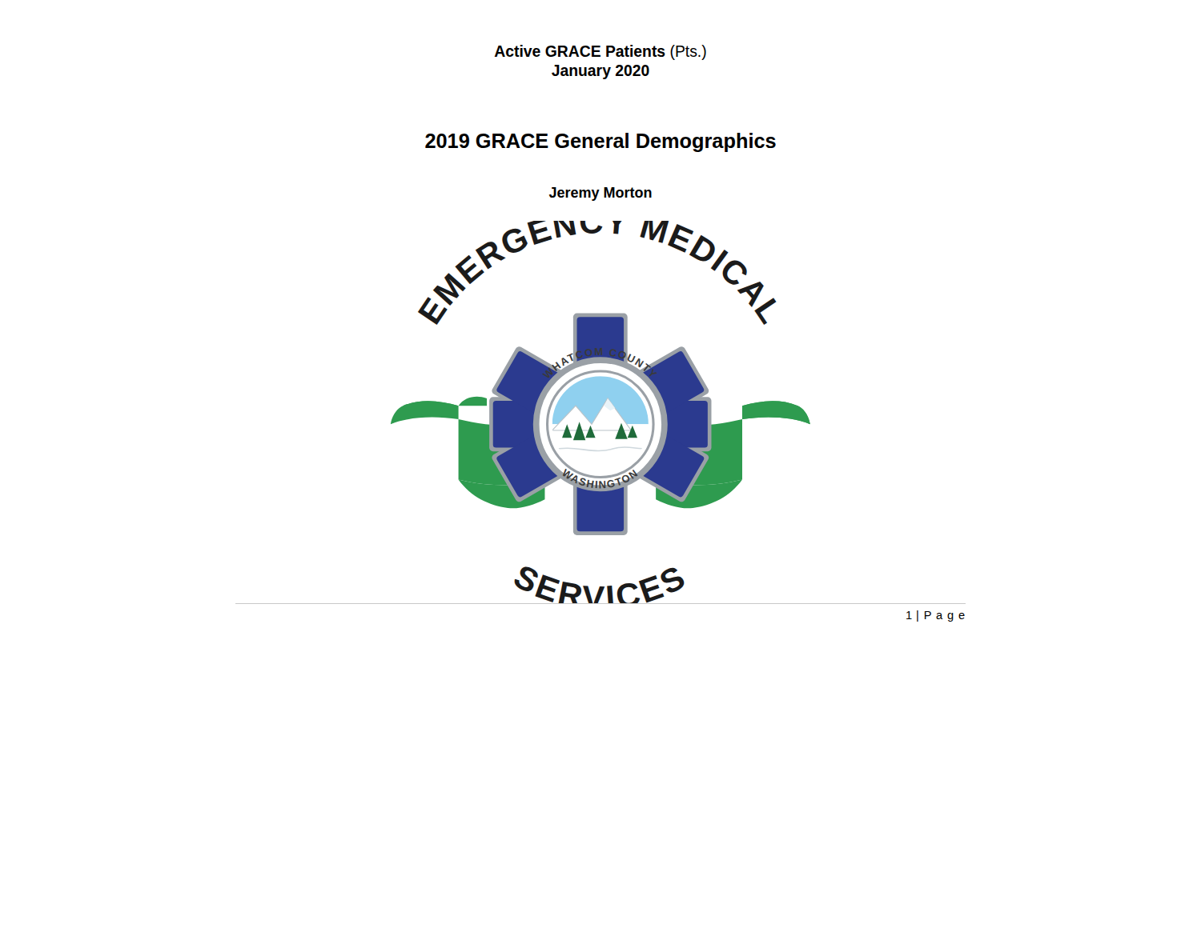Active GRACE Patients (Pts.)
January 2020
2019 GRACE General Demographics
Jeremy Morton
Whatcom County Washington Emergency Medical Services logo A blue star of life over a green silhouette of Whatcom County, with a circular mountain scene in the center. Curved text reads EMERGENCY MEDICAL above and SERVICES below; the inner ring reads WHATCOM COUNTY and WASHINGTON. WHATCOM COUNTY WASHINGTON EMERGENCY MEDICAL SERVICES
1 | P a g e